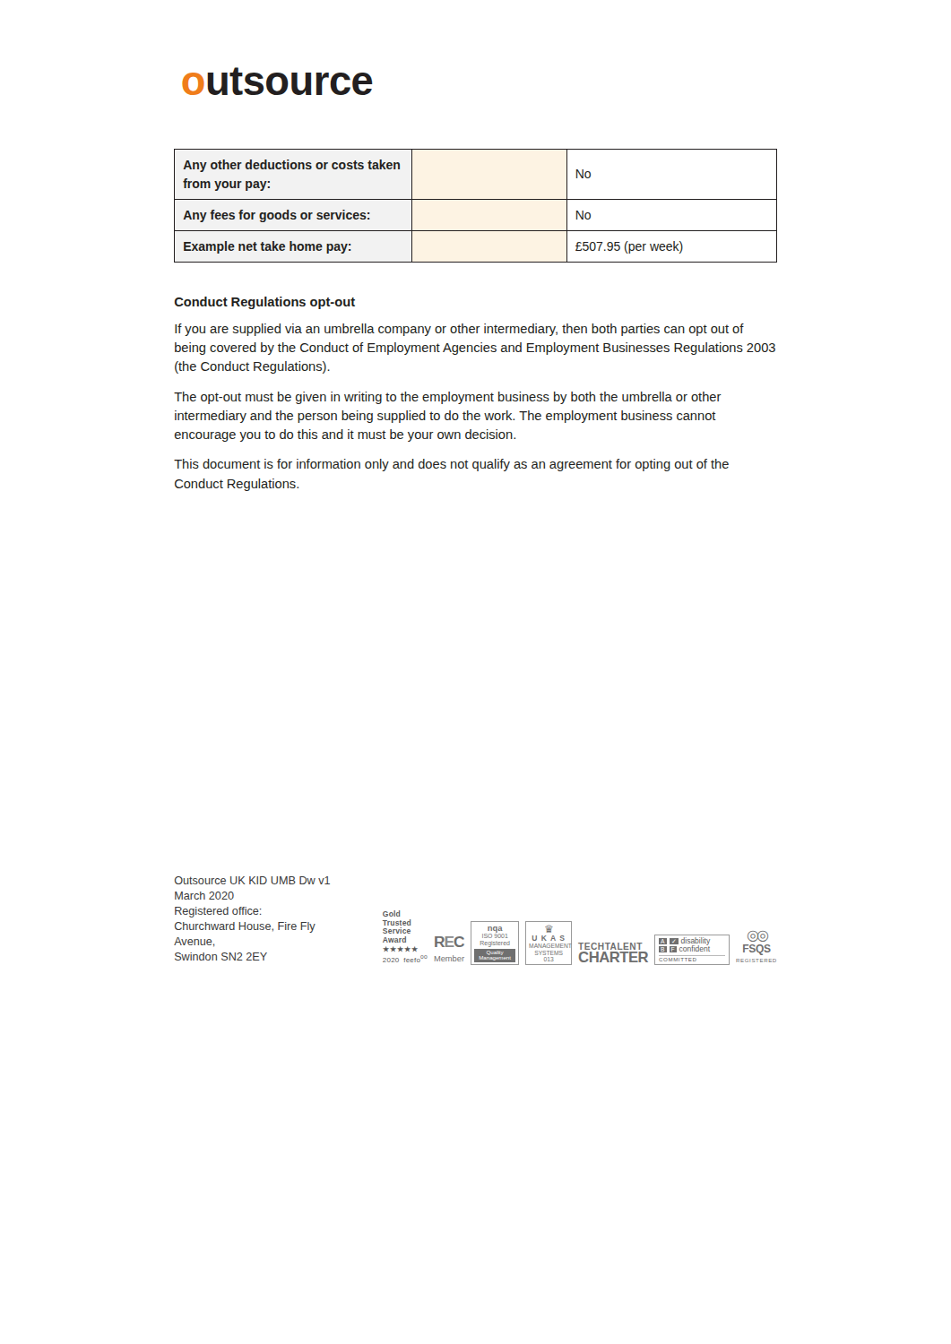outsource
| Any other deductions or costs taken from your pay: | | No |
| Any fees for goods or services: | | No |
| Example net take home pay: | | £507.95 (per week) |
Conduct Regulations opt-out
If you are supplied via an umbrella company or other intermediary, then both parties can opt out of being covered by the Conduct of Employment Agencies and Employment Businesses Regulations 2003 (the Conduct Regulations).
The opt-out must be given in writing to the employment business by both the umbrella or other intermediary and the person being supplied to do the work. The employment business cannot encourage you to do this and it must be your own decision.
This document is for information only and does not qualify as an agreement for opting out of the Conduct Regulations.
Outsource UK KID UMB Dw v1
March 2020
Registered office:
Churchward House, Fire Fly Avenue,
Swindon SN2 2EY
Gold
Trusted
Service
Award
★★★★★
2020 feefooo
RECMember
nqa
ISO 9001
Registered
Quality Management
♛
U K A S
MANAGEMENT SYSTEMS
013
TECHTALENT
CHARTER
A✓ disability
BF confident
COMMITTED
◎◎
FSQS
REGISTERED